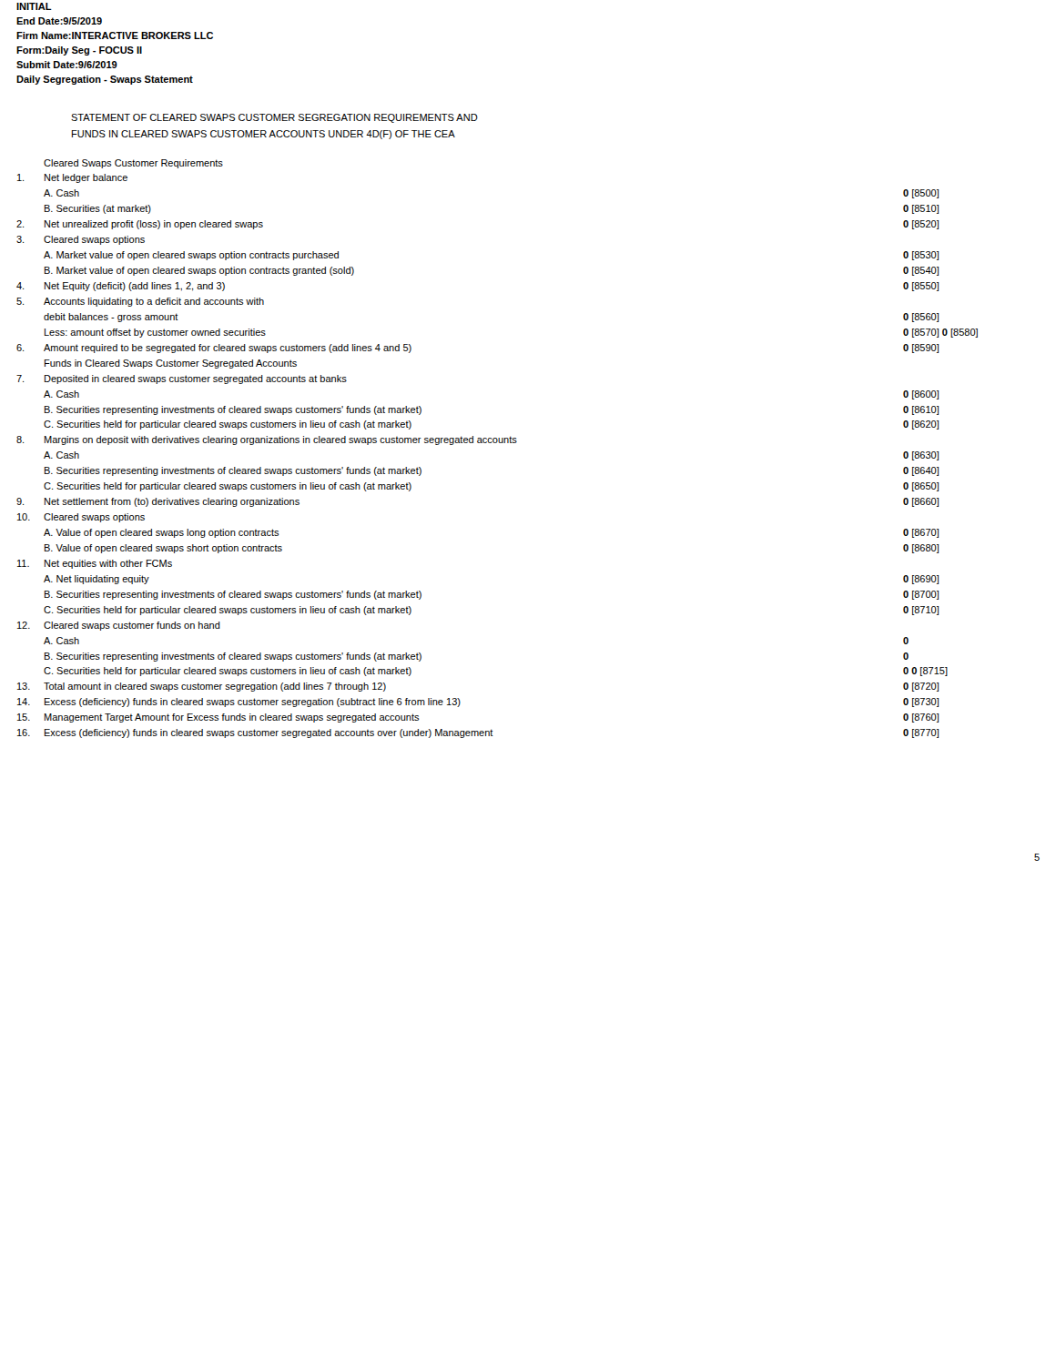INITIAL
End Date:9/5/2019
Firm Name:INTERACTIVE BROKERS LLC
Form:Daily Seg - FOCUS II
Submit Date:9/6/2019
Daily Segregation - Swaps Statement
STATEMENT OF CLEARED SWAPS CUSTOMER SEGREGATION REQUIREMENTS AND
FUNDS IN CLEARED SWAPS CUSTOMER ACCOUNTS UNDER 4D(F) OF THE CEA
| | Cleared Swaps Customer Requirements | |
| 1. | Net ledger balance | |
| | A. Cash | 0 [8500] |
| | B. Securities (at market) | 0 [8510] |
| 2. | Net unrealized profit (loss) in open cleared swaps | 0 [8520] |
| 3. | Cleared swaps options | |
| | A. Market value of open cleared swaps option contracts purchased | 0 [8530] |
| | B. Market value of open cleared swaps option contracts granted (sold) | 0 [8540] |
| 4. | Net Equity (deficit) (add lines 1, 2, and 3) | 0 [8550] |
| 5. | Accounts liquidating to a deficit and accounts with | |
| | debit balances - gross amount | 0 [8560] |
| | Less: amount offset by customer owned securities | 0 [8570] 0 [8580] |
| 6. | Amount required to be segregated for cleared swaps customers (add lines 4 and 5) | 0 [8590] |
| | Funds in Cleared Swaps Customer Segregated Accounts | |
| 7. | Deposited in cleared swaps customer segregated accounts at banks | |
| | A. Cash | 0 [8600] |
| | B. Securities representing investments of cleared swaps customers' funds (at market) | 0 [8610] |
| | C. Securities held for particular cleared swaps customers in lieu of cash (at market) | 0 [8620] |
| 8. | Margins on deposit with derivatives clearing organizations in cleared swaps customer segregated accounts | |
| | A. Cash | 0 [8630] |
| | B. Securities representing investments of cleared swaps customers' funds (at market) | 0 [8640] |
| | C. Securities held for particular cleared swaps customers in lieu of cash (at market) | 0 [8650] |
| 9. | Net settlement from (to) derivatives clearing organizations | 0 [8660] |
| 10. | Cleared swaps options | |
| | A. Value of open cleared swaps long option contracts | 0 [8670] |
| | B. Value of open cleared swaps short option contracts | 0 [8680] |
| 11. | Net equities with other FCMs | |
| | A. Net liquidating equity | 0 [8690] |
| | B. Securities representing investments of cleared swaps customers' funds (at market) | 0 [8700] |
| | C. Securities held for particular cleared swaps customers in lieu of cash (at market) | 0 [8710] |
| 12. | Cleared swaps customer funds on hand | |
| | A. Cash | 0 |
| | B. Securities representing investments of cleared swaps customers' funds (at market) | 0 |
| | C. Securities held for particular cleared swaps customers in lieu of cash (at market) | 0 0 [8715] |
| 13. | Total amount in cleared swaps customer segregation (add lines 7 through 12) | 0 [8720] |
| 14. | Excess (deficiency) funds in cleared swaps customer segregation (subtract line 6 from line 13) | 0 [8730] |
| 15. | Management Target Amount for Excess funds in cleared swaps segregated accounts | 0 [8760] |
| 16. | Excess (deficiency) funds in cleared swaps customer segregated accounts over (under) Management | 0 [8770] |
5